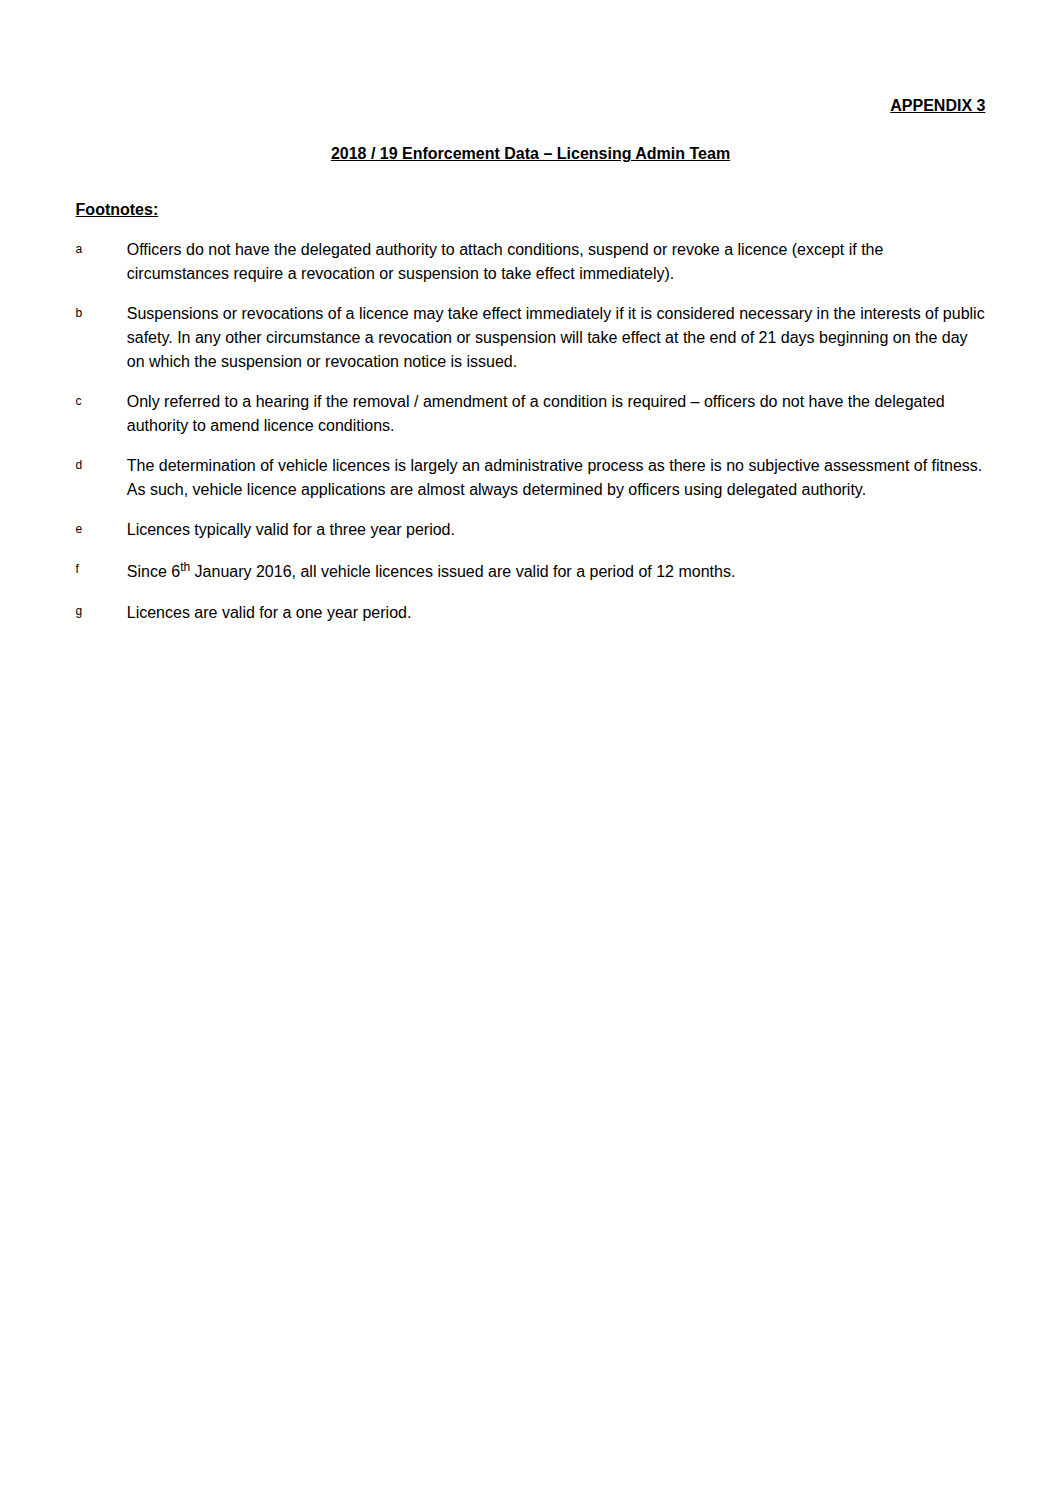APPENDIX 3
2018 / 19 Enforcement Data – Licensing Admin Team
Footnotes:
a
Officers do not have the delegated authority to attach conditions, suspend or revoke a licence (except if the circumstances require a revocation or suspension to take effect immediately).
b
Suspensions or revocations of a licence may take effect immediately if it is considered necessary in the interests of public safety. In any other circumstance a revocation or suspension will take effect at the end of 21 days beginning on the day on which the suspension or revocation notice is issued.
c
Only referred to a hearing if the removal / amendment of a condition is required – officers do not have the delegated authority to amend licence conditions.
d
The determination of vehicle licences is largely an administrative process as there is no subjective assessment of fitness. As such, vehicle licence applications are almost always determined by officers using delegated authority.
e
Licences typically valid for a three year period.
f
Since 6th January 2016, all vehicle licences issued are valid for a period of 12 months.
g
Licences are valid for a one year period.